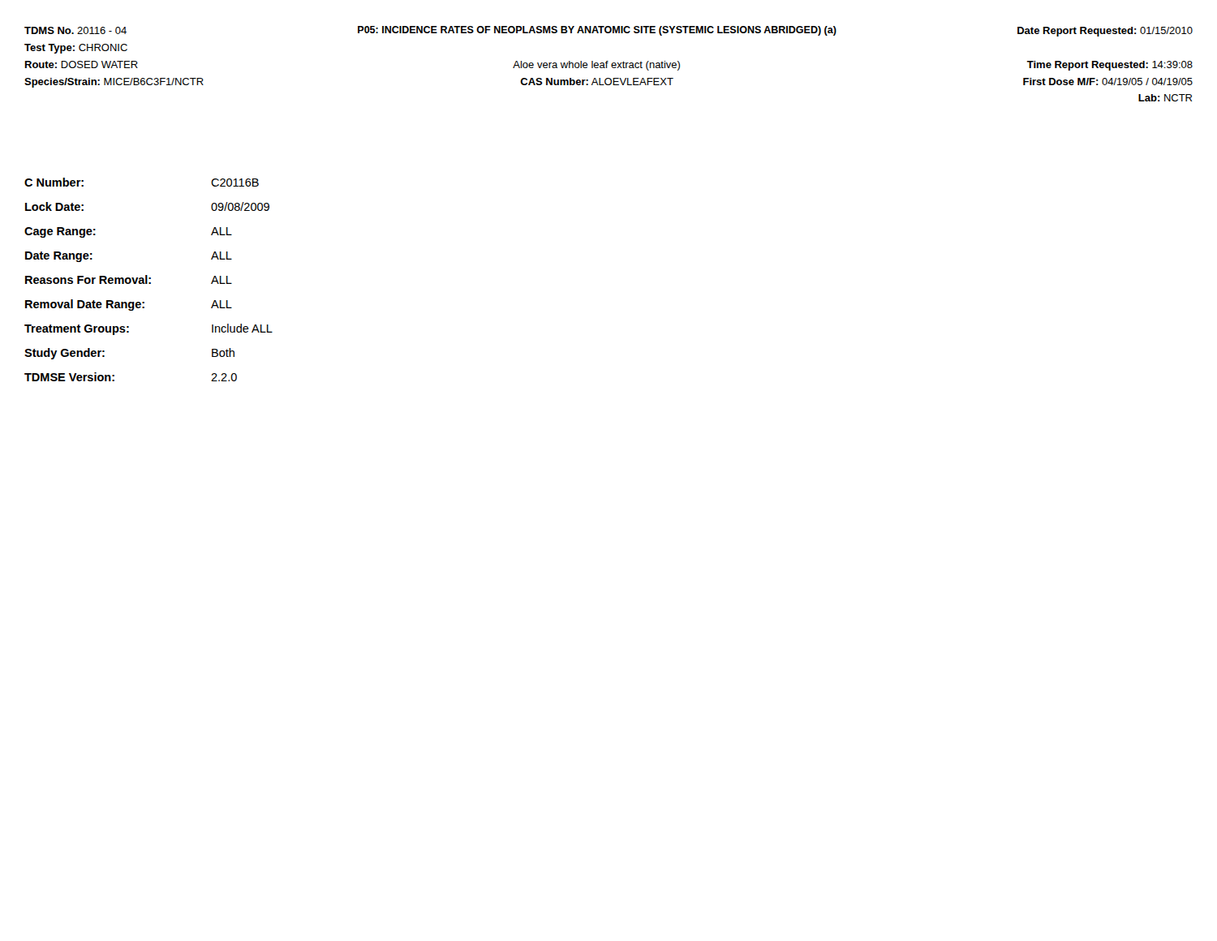| TDMS No. 20116 - 04 | P05: INCIDENCE RATES OF NEOPLASMS BY ANATOMIC SITE (SYSTEMIC LESIONS ABRIDGED) (a) | Date Report Requested: 01/15/2010 |
| Test Type: CHRONIC | |
| Route: DOSED WATER | Aloe vera whole leaf extract (native) | Time Report Requested: 14:39:08 |
| Species/Strain: MICE/B6C3F1/NCTR | CAS Number: ALOEVLEAFEXT | First Dose M/F: 04/19/05 / 04/19/05 |
| | | Lab: NCTR |
| C Number: | C20116B |
| Lock Date: | 09/08/2009 |
| Cage Range: | ALL |
| Date Range: | ALL |
| Reasons For Removal: | ALL |
| Removal Date Range: | ALL |
| Treatment Groups: | Include ALL |
| Study Gender: | Both |
| TDMSE Version: | 2.2.0 |